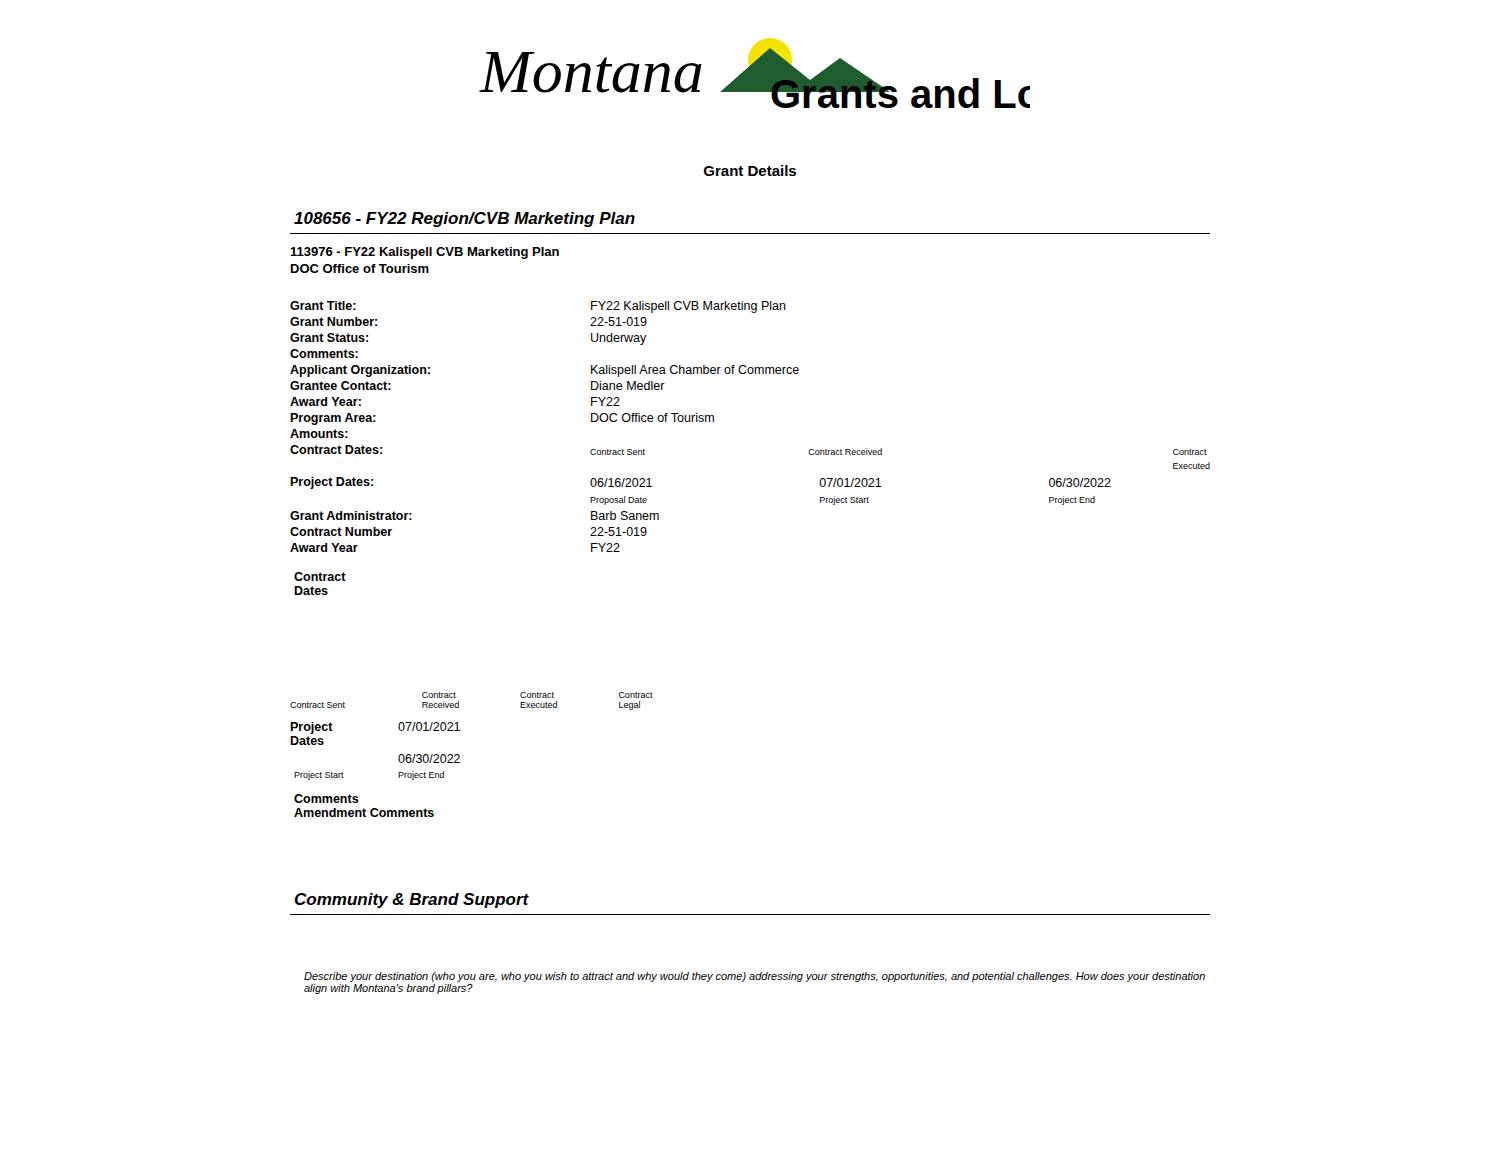Montana Grants and Loans
Grant Details
108656 - FY22 Region/CVB Marketing Plan
113976 - FY22 Kalispell CVB Marketing Plan
DOC Office of Tourism
| Grant Title: | FY22 Kalispell CVB Marketing Plan |
| Grant Number: | 22-51-019 |
| Grant Status: | Underway |
| Comments: | |
| Applicant Organization: | Kalispell Area Chamber of Commerce |
| Grantee Contact: | Diane Medler |
| Award Year: | FY22 |
| Program Area: | DOC Office of Tourism |
| Amounts: | |
| Contract Dates: | / Contract Sent / Contract Received / / Contract Executed / |
| Project Dates: | / 06/16/2021 / 07/01/2021 / 06/30/2022 / / / Proposal Date / Project Start / Project End / / |
| Grant Administrator: | Barb Sanem |
| Contract Number | 22-51-019 |
| Award Year | FY22 |
Contract
Dates
| Contract Sent | Contract Received | Contract Executed | Contract Legal |
| Project Dates | 07/01/2021 |
| | 06/30/2022 |
| Project Start | Project End |
Comments
Amendment Comments
Community & Brand Support
Describe your destination (who you are, who you wish to attract and why would they come) addressing your strengths, opportunities, and potential challenges. How does your destination align with Montana's brand pillars?